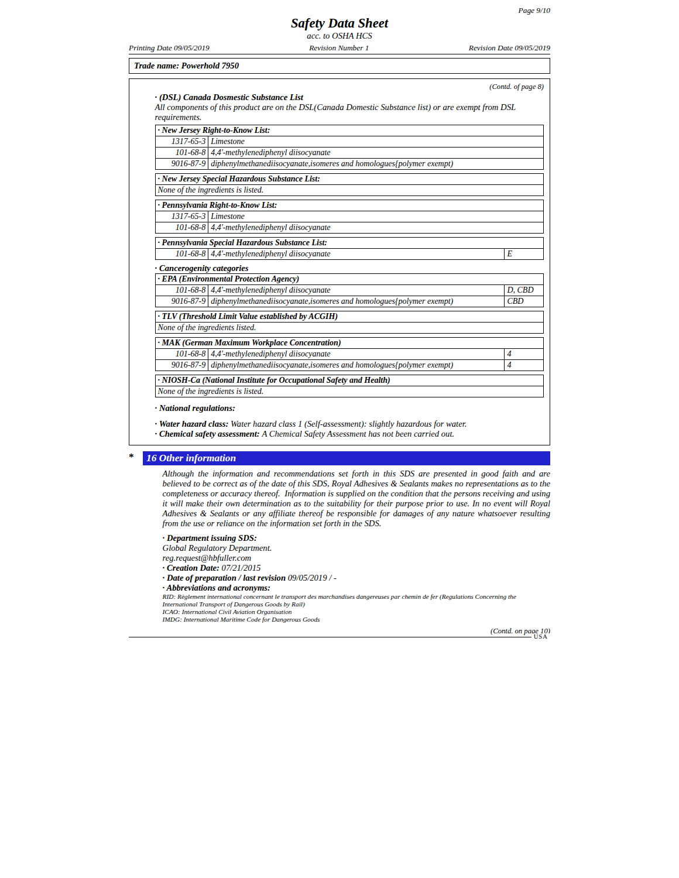Page 9/10
Safety Data Sheet
acc. to OSHA HCS
Printing Date 09/05/2019 Revision Number 1 Revision Date 09/05/2019
Trade name: Powerhold 7950
(Contd. of page 8)
· (DSL) Canada Dosmestic Substance List
All components of this product are on the DSL(Canada Domestic Substance list) or are exempt from DSL requirements.
| · New Jersey Right-to-Know List: |
| --- |
| 1317-65-3 | Limestone |
| 101-68-8 | 4,4'-methylenediphenyl diisocyanate |
| 9016-87-9 | diphenylmethanediisocyanate,isomeres and homologues{polymer exempt) |
| · New Jersey Special Hazardous Substance List: |
| --- |
| None of the ingredients is listed. |
| · Pennsylvania Right-to-Know List: |
| --- |
| 1317-65-3 | Limestone |
| 101-68-8 | 4,4'-methylenediphenyl diisocyanate |
| · Pennsylvania Special Hazardous Substance List: |
| --- |
| 101-68-8 | 4,4'-methylenediphenyl diisocyanate | E |
· Cancerogenity categories
| · EPA (Environmental Protection Agency) |
| --- |
| 101-68-8 | 4,4'-methylenediphenyl diisocyanate | D, CBD |
| 9016-87-9 | diphenylmethanediisocyanate,isomeres and homologues{polymer exempt) | CBD |
| · TLV (Threshold Limit Value established by ACGIH) |
| --- |
| None of the ingredients listed. |
| · MAK (German Maximum Workplace Concentration) |
| --- |
| 101-68-8 | 4,4'-methylenediphenyl diisocyanate | 4 |
| 9016-87-9 | diphenylmethanediisocyanate,isomeres and homologues{polymer exempt) | 4 |
| · NIOSH-Ca (National Institute for Occupational Safety and Health) |
| --- |
| None of the ingredients is listed. |
· National regulations:
· Water hazard class: Water hazard class 1 (Self-assessment): slightly hazardous for water.
· Chemical safety assessment: A Chemical Safety Assessment has not been carried out.
*
16 Other information
Although the information and recommendations set forth in this SDS are presented in good faith and are believed to be correct as of the date of this SDS, Royal Adhesives & Sealants makes no representations as to the completeness or accuracy thereof. Information is supplied on the condition that the persons receiving and using it will make their own determination as to the suitability for their purpose prior to use. In no event will Royal Adhesives & Sealants or any affiliate thereof be responsible for damages of any nature whatsoever resulting from the use or reliance on the information set forth in the SDS.
· Department issuing SDS:
Global Regulatory Department.
reg.request@hbfuller.com
· Creation Date: 07/21/2015
· Date of preparation / last revision 09/05/2019 / -
· Abbreviations and acronyms:
RID: Règlement international concernant le transport des marchandises dangereuses par chemin de fer (Regulations Concerning the International Transport of Dangerous Goods by Rail)
ICAO: International Civil Aviation Organisation
IMDG: International Maritime Code for Dangerous Goods
(Contd. on page 10)
USA